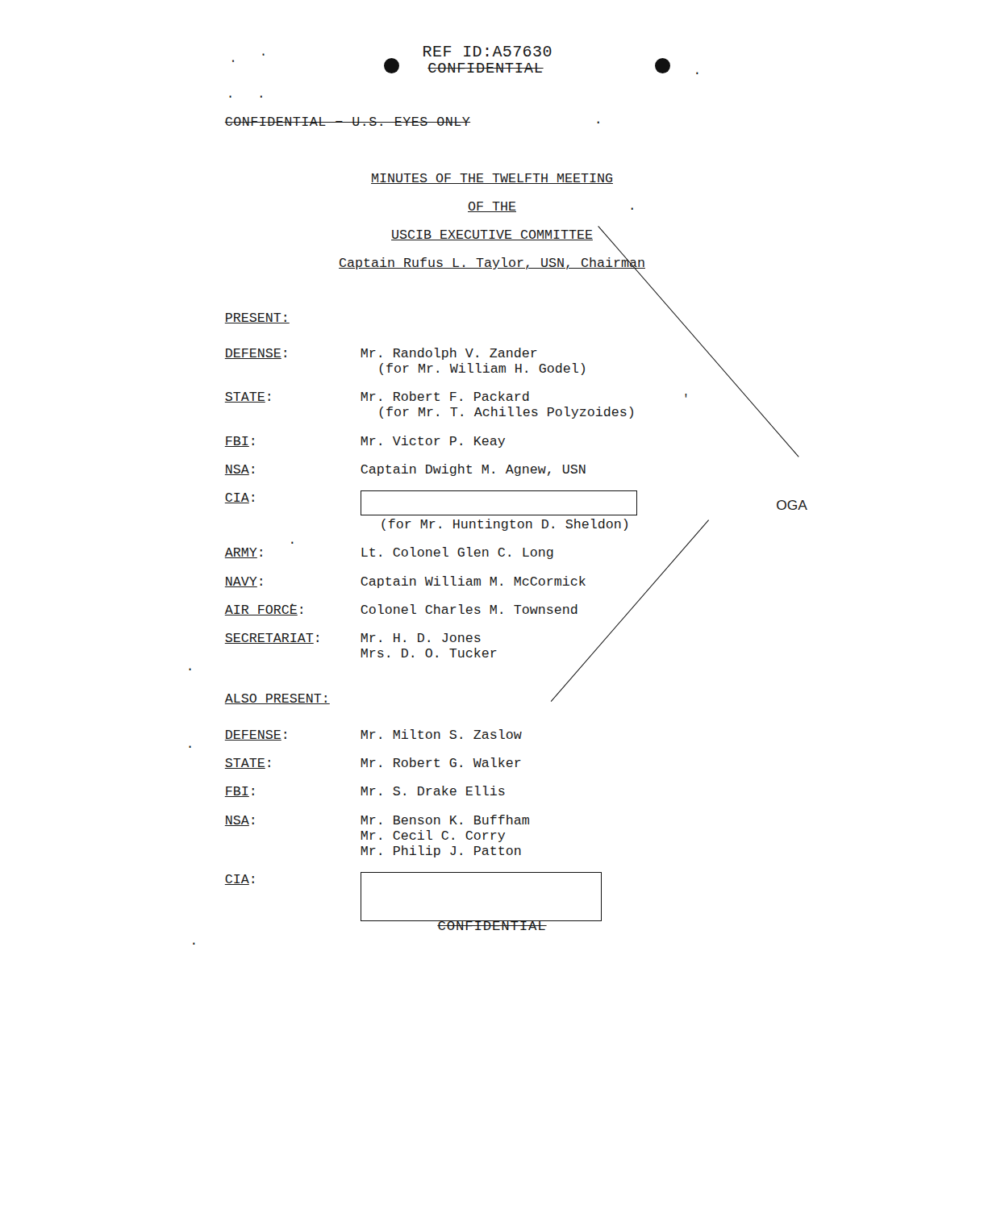· ·
· ·
REF ID:A57630
CONFIDENTIAL
·
CONFIDENTIAL − U.S. EYES ONLY·
MINUTES OF THE TWELFTH MEETING
OF THE
USCIB EXECUTIVE COMMITTEE
Captain Rufus L. Taylor, USN, Chairman
PRESENT:
| DEFENSE : | Mr. Randolph V. Zander (for Mr. William H. Godel) |
| STATE : | Mr. Robert F. Packard ' (for Mr. T. Achilles Polyzoides) |
| FBI : | Mr. Victor P. Keay |
| NSA : | Captain Dwight M. Agnew, USN |
| CIA : | (for Mr. Huntington D. Sheldon) |
| ARMY : | Lt. Colonel Glen C. Long |
| NAVY : | Captain William M. McCormick |
| AIR FORCE : | Colonel Charles M. Townsend |
| SECRETARIAT : | Mr. H. D. Jones Mrs. D. O. Tucker |
ALSO PRESENT:
| DEFENSE : | Mr. Milton S. Zaslow |
| STATE : | Mr. Robert G. Walker |
| FBI : | Mr. S. Drake Ellis |
| NSA : | Mr. Benson K. Buffham Mr. Cecil C. Corry Mr. Philip J. Patton |
| CIA : | |
OGA
·
·
·
·
CONFIDENTIAL
·